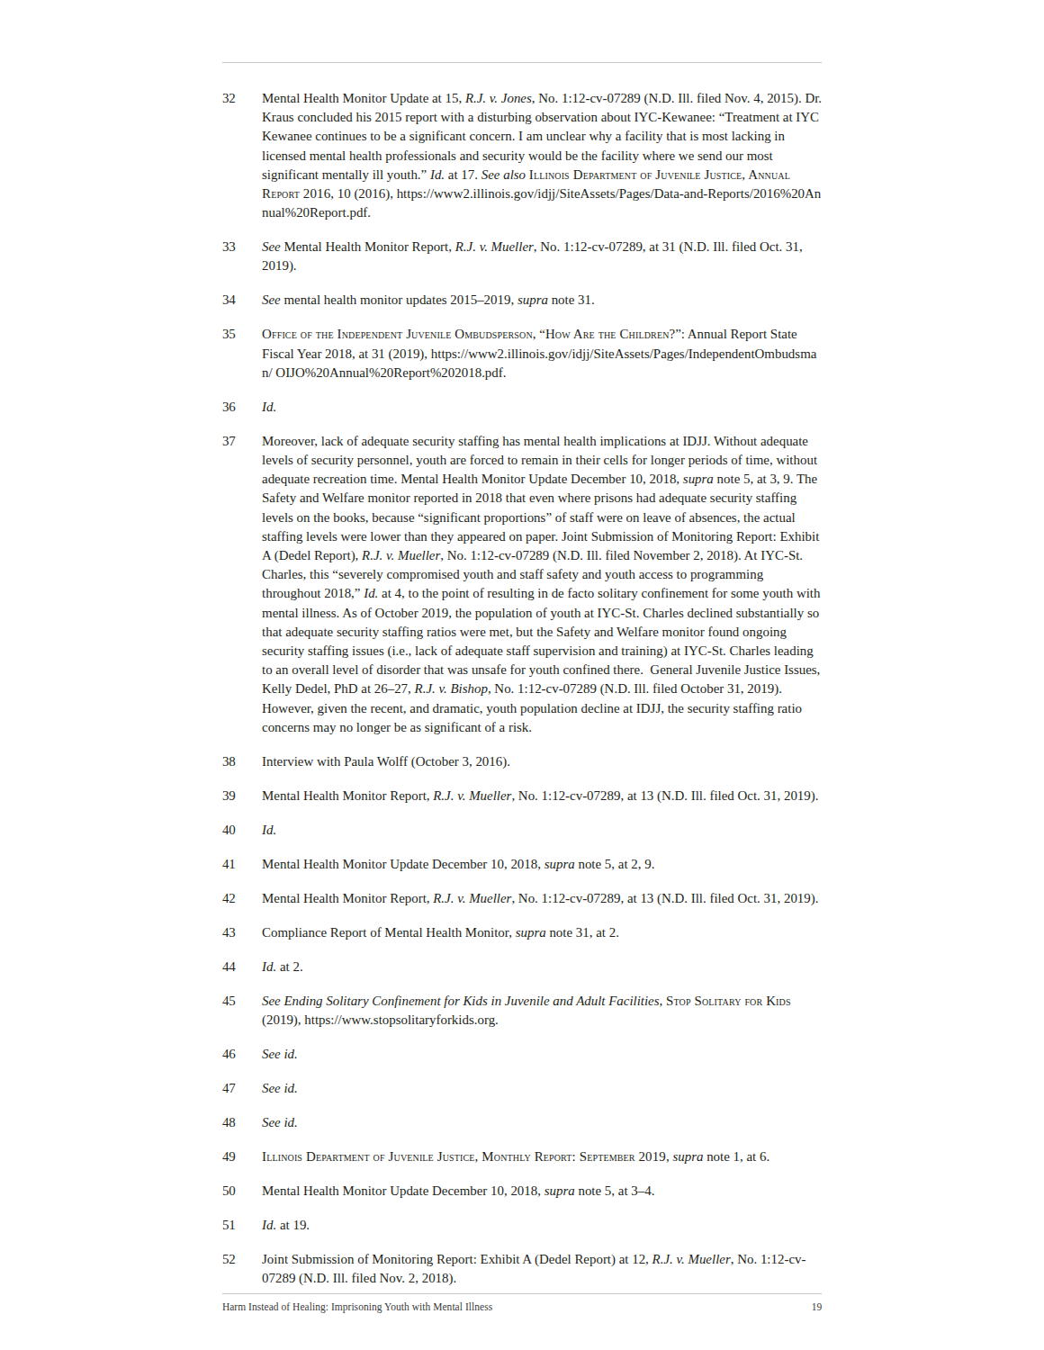Mental Health Monitor Update at 15, R.J. v. Jones, No. 1:12-cv-07289 (N.D. Ill. filed Nov. 4, 2015). Dr. Kraus concluded his 2015 report with a disturbing observation about IYC-Kewanee: “Treatment at IYC Kewanee continues to be a significant concern. I am unclear why a facility that is most lacking in licensed mental health professionals and security would be the facility where we send our most significant mentally ill youth.” Id. at 17. See also Illinois Department of Juvenile Justice, Annual Report 2016, 10 (2016), https://www2.illinois.gov/idjj/SiteAssets/Pages/Data-and-Reports/2016%20Annual%20Report.pdf.
See Mental Health Monitor Report, R.J. v. Mueller, No. 1:12-cv-07289, at 31 (N.D. Ill. filed Oct. 31, 2019).
See mental health monitor updates 2015–2019, supra note 31.
Office of the Independent Juvenile Ombudsperson, “How Are the Children?”: Annual Report State Fiscal Year 2018, at 31 (2019), https://www2.illinois.gov/idjj/SiteAssets/Pages/IndependentOmbudsman/ OIJO%20Annual%20Report%202018.pdf.
Id.
Moreover, lack of adequate security staffing has mental health implications at IDJJ. Without adequate levels of security personnel, youth are forced to remain in their cells for longer periods of time, without adequate recreation time. Mental Health Monitor Update December 10, 2018, supra note 5, at 3, 9. The Safety and Welfare monitor reported in 2018 that even where prisons had adequate security staffing levels on the books, because “significant proportions” of staff were on leave of absences, the actual staffing levels were lower than they appeared on paper. Joint Submission of Monitoring Report: Exhibit A (Dedel Report), R.J. v. Mueller, No. 1:12-cv-07289 (N.D. Ill. filed November 2, 2018). At IYC-St. Charles, this “severely compromised youth and staff safety and youth access to programming throughout 2018,” Id. at 4, to the point of resulting in de facto solitary confinement for some youth with mental illness. As of October 2019, the population of youth at IYC-St. Charles declined substantially so that adequate security staffing ratios were met, but the Safety and Welfare monitor found ongoing security staffing issues (i.e., lack of adequate staff supervision and training) at IYC-St. Charles leading to an overall level of disorder that was unsafe for youth confined there. General Juvenile Justice Issues, Kelly Dedel, PhD at 26–27, R.J. v. Bishop, No. 1:12-cv-07289 (N.D. Ill. filed October 31, 2019). However, given the recent, and dramatic, youth population decline at IDJJ, the security staffing ratio concerns may no longer be as significant of a risk.
Interview with Paula Wolff (October 3, 2016).
Mental Health Monitor Report, R.J. v. Mueller, No. 1:12-cv-07289, at 13 (N.D. Ill. filed Oct. 31, 2019).
Id.
Mental Health Monitor Update December 10, 2018, supra note 5, at 2, 9.
Mental Health Monitor Report, R.J. v. Mueller, No. 1:12-cv-07289, at 13 (N.D. Ill. filed Oct. 31, 2019).
Compliance Report of Mental Health Monitor, supra note 31, at 2.
Id. at 2.
See Ending Solitary Confinement for Kids in Juvenile and Adult Facilities, Stop Solitary for Kids (2019), https://www.stopsolitaryforkids.org.
See id.
See id.
See id.
Illinois Department of Juvenile Justice, Monthly Report: September 2019, supra note 1, at 6.
Mental Health Monitor Update December 10, 2018, supra note 5, at 3–4.
Id. at 19.
Joint Submission of Monitoring Report: Exhibit A (Dedel Report) at 12, R.J. v. Mueller, No. 1:12-cv-07289 (N.D. Ill. filed Nov. 2, 2018).
Harm Instead of Healing: Imprisoning Youth with Mental Illness 19